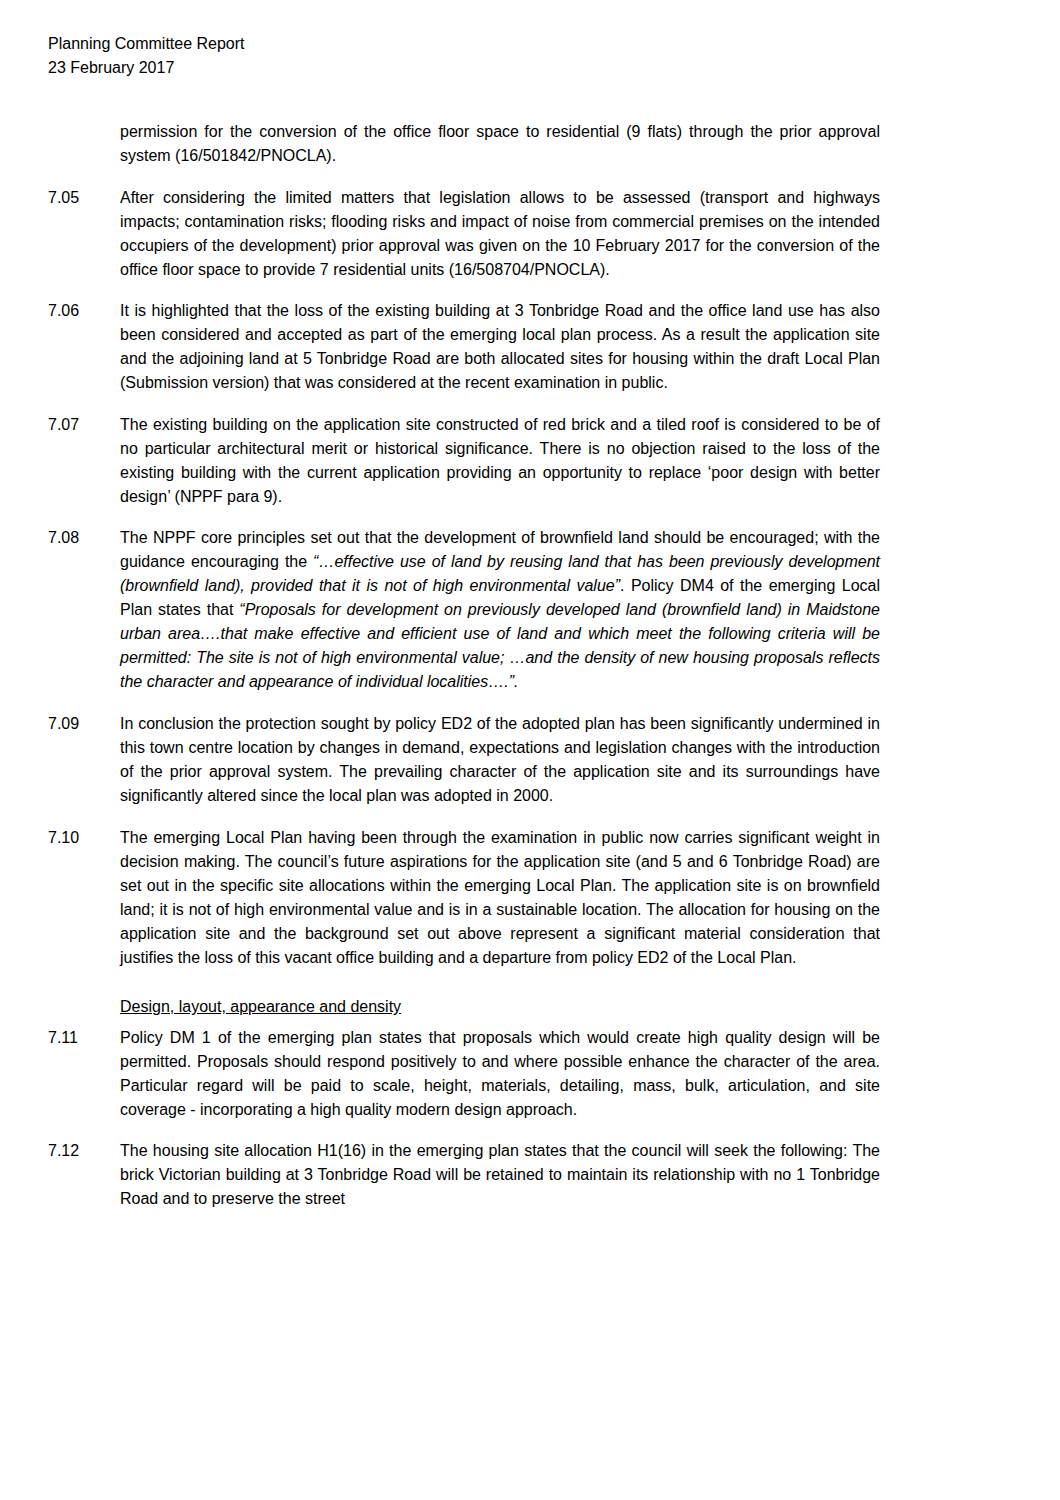Planning Committee Report
23 February 2017
permission for the conversion of the office floor space to residential (9 flats) through the prior approval system (16/501842/PNOCLA).
7.05
After considering the limited matters that legislation allows to be assessed (transport and highways impacts; contamination risks; flooding risks and impact of noise from commercial premises on the intended occupiers of the development) prior approval was given on the 10 February 2017 for the conversion of the office floor space to provide 7 residential units (16/508704/PNOCLA).
7.06
It is highlighted that the loss of the existing building at 3 Tonbridge Road and the office land use has also been considered and accepted as part of the emerging local plan process. As a result the application site and the adjoining land at 5 Tonbridge Road are both allocated sites for housing within the draft Local Plan (Submission version) that was considered at the recent examination in public.
7.07
The existing building on the application site constructed of red brick and a tiled roof is considered to be of no particular architectural merit or historical significance. There is no objection raised to the loss of the existing building with the current application providing an opportunity to replace ‘poor design with better design’ (NPPF para 9).
7.08
The NPPF core principles set out that the development of brownfield land should be encouraged; with the guidance encouraging the “…effective use of land by reusing land that has been previously development (brownfield land), provided that it is not of high environmental value”. Policy DM4 of the emerging Local Plan states that “Proposals for development on previously developed land (brownfield land) in Maidstone urban area….that make effective and efficient use of land and which meet the following criteria will be permitted: The site is not of high environmental value; …and the density of new housing proposals reflects the character and appearance of individual localities….”.
7.09
In conclusion the protection sought by policy ED2 of the adopted plan has been significantly undermined in this town centre location by changes in demand, expectations and legislation changes with the introduction of the prior approval system. The prevailing character of the application site and its surroundings have significantly altered since the local plan was adopted in 2000.
7.10
The emerging Local Plan having been through the examination in public now carries significant weight in decision making. The council’s future aspirations for the application site (and 5 and 6 Tonbridge Road) are set out in the specific site allocations within the emerging Local Plan. The application site is on brownfield land; it is not of high environmental value and is in a sustainable location. The allocation for housing on the application site and the background set out above represent a significant material consideration that justifies the loss of this vacant office building and a departure from policy ED2 of the Local Plan.
Design, layout, appearance and density
7.11
Policy DM 1 of the emerging plan states that proposals which would create high quality design will be permitted. Proposals should respond positively to and where possible enhance the character of the area. Particular regard will be paid to scale, height, materials, detailing, mass, bulk, articulation, and site coverage - incorporating a high quality modern design approach.
7.12
The housing site allocation H1(16) in the emerging plan states that the council will seek the following: The brick Victorian building at 3 Tonbridge Road will be retained to maintain its relationship with no 1 Tonbridge Road and to preserve the street